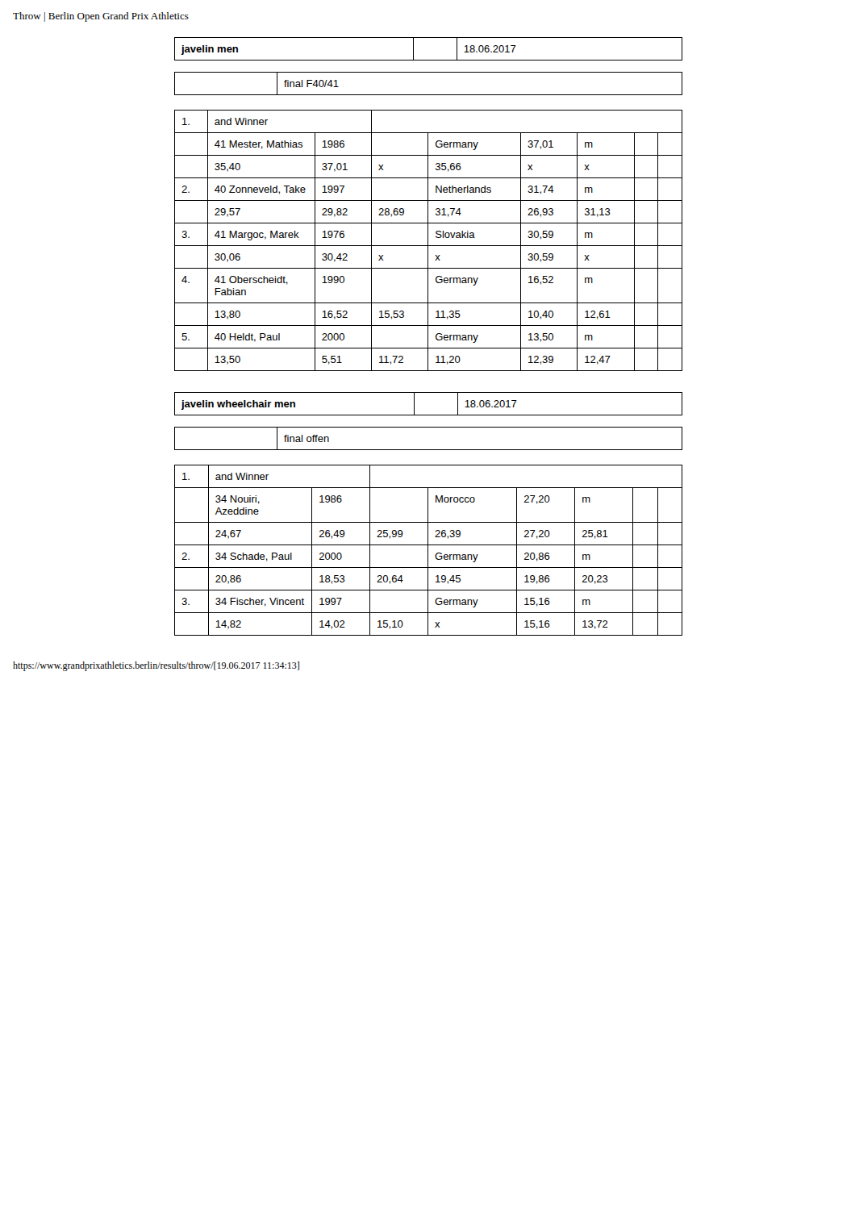Throw | Berlin Open Grand Prix Athletics
| javelin men | | 18.06.2017 |
| | final F40/41 |
| 1. | and Winner | |
| | 41 Mester, Mathias | 1986 | | Germany | 37,01 | m | | |
| | 35,40 | 37,01 | x | 35,66 | x | x | | |
| 2. | 40 Zonneveld, Take | 1997 | | Netherlands | 31,74 | m | | |
| | 29,57 | 29,82 | 28,69 | 31,74 | 26,93 | 31,13 | | |
| 3. | 41 Margoc, Marek | 1976 | | Slovakia | 30,59 | m | | |
| | 30,06 | 30,42 | x | x | 30,59 | x | | |
| 4. | 41 Oberscheidt, Fabian | 1990 | | Germany | 16,52 | m | | |
| | 13,80 | 16,52 | 15,53 | 11,35 | 10,40 | 12,61 | | |
| 5. | 40 Heldt, Paul | 2000 | | Germany | 13,50 | m | | |
| | 13,50 | 5,51 | 11,72 | 11,20 | 12,39 | 12,47 | | |
| javelin wheelchair men | | 18.06.2017 |
| | final offen |
| 1. | and Winner | |
| | 34 Nouiri, Azeddine | 1986 | | Morocco | 27,20 | m | | |
| | 24,67 | 26,49 | 25,99 | 26,39 | 27,20 | 25,81 | | |
| 2. | 34 Schade, Paul | 2000 | | Germany | 20,86 | m | | |
| | 20,86 | 18,53 | 20,64 | 19,45 | 19,86 | 20,23 | | |
| 3. | 34 Fischer, Vincent | 1997 | | Germany | 15,16 | m | | |
| | 14,82 | 14,02 | 15,10 | x | 15,16 | 13,72 | | |
https://www.grandprixathletics.berlin/results/throw/[19.06.2017 11:34:13]